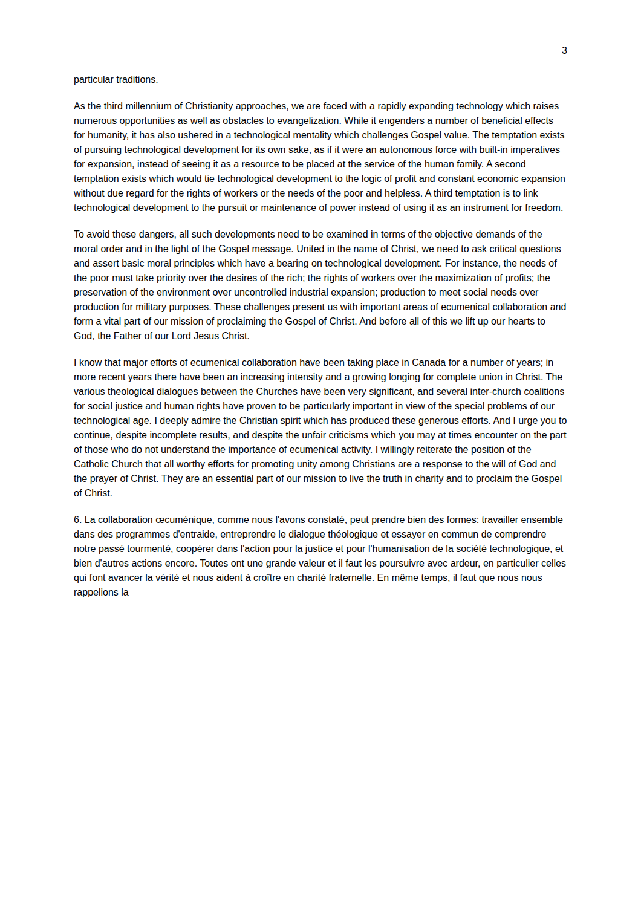3
particular traditions.
As the third millennium of Christianity approaches, we are faced with a rapidly expanding technology which raises numerous opportunities as well as obstacles to evangelization. While it engenders a number of beneficial effects for humanity, it has also ushered in a technological mentality which challenges Gospel value. The temptation exists of pursuing technological development for its own sake, as if it were an autonomous force with built-in imperatives for expansion, instead of seeing it as a resource to be placed at the service of the human family. A second temptation exists which would tie technological development to the logic of profit and constant economic expansion without due regard for the rights of workers or the needs of the poor and helpless. A third temptation is to link technological development to the pursuit or maintenance of power instead of using it as an instrument for freedom.
To avoid these dangers, all such developments need to be examined in terms of the objective demands of the moral order and in the light of the Gospel message. United in the name of Christ, we need to ask critical questions and assert basic moral principles which have a bearing on technological development. For instance, the needs of the poor must take priority over the desires of the rich; the rights of workers over the maximization of profits; the preservation of the environment over uncontrolled industrial expansion; production to meet social needs over production for military purposes. These challenges present us with important areas of ecumenical collaboration and form a vital part of our mission of proclaiming the Gospel of Christ. And before all of this we lift up our hearts to God, the Father of our Lord Jesus Christ.
I know that major efforts of ecumenical collaboration have been taking place in Canada for a number of years; in more recent years there have been an increasing intensity and a growing longing for complete union in Christ. The various theological dialogues between the Churches have been very significant, and several inter-church coalitions for social justice and human rights have proven to be particularly important in view of the special problems of our technological age. I deeply admire the Christian spirit which has produced these generous efforts. And I urge you to continue, despite incomplete results, and despite the unfair criticisms which you may at times encounter on the part of those who do not understand the importance of ecumenical activity. I willingly reiterate the position of the Catholic Church that all worthy efforts for promoting unity among Christians are a response to the will of God and the prayer of Christ. They are an essential part of our mission to live the truth in charity and to proclaim the Gospel of Christ.
6. La collaboration œcuménique, comme nous l'avons constaté, peut prendre bien des formes: travailler ensemble dans des programmes d'entraide, entreprendre le dialogue théologique et essayer en commun de comprendre notre passé tourmenté, coopérer dans l'action pour la justice et pour l'humanisation de la société technologique, et bien d'autres actions encore. Toutes ont une grande valeur et il faut les poursuivre avec ardeur, en particulier celles qui font avancer la vérité et nous aident à croître en charité fraternelle. En même temps, il faut que nous nous rappelions la